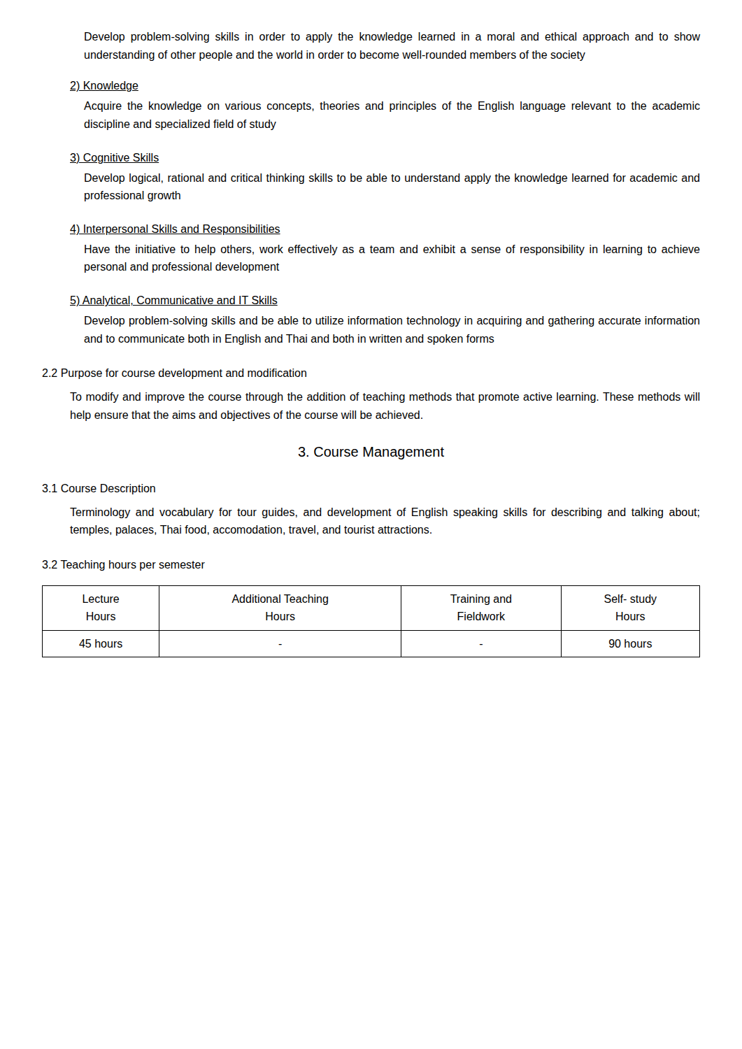Develop problem-solving skills in order to apply the knowledge learned in a moral and ethical approach and to show understanding of other people and the world in order to become well-rounded members of the society
2) Knowledge
Acquire the knowledge on various concepts, theories and principles of the English language relevant to the academic discipline and specialized field of study
3) Cognitive Skills
Develop logical, rational and critical thinking skills to be able to understand apply the knowledge learned for academic and professional growth
4) Interpersonal Skills and Responsibilities
Have the initiative to help others, work effectively as a team and exhibit a sense of responsibility in learning to achieve personal and professional development
5) Analytical, Communicative and IT Skills
Develop problem-solving skills and be able to utilize information technology in acquiring and gathering accurate information and to communicate both in English and Thai and both in written and spoken forms
2.2 Purpose for course development and modification
To modify and improve the course through the addition of teaching methods that promote active learning. These methods will help ensure that the aims and objectives of the course will be achieved.
3. Course Management
3.1 Course Description
Terminology and vocabulary for tour guides, and development of English speaking skills for describing and talking about; temples, palaces, Thai food, accomodation, travel, and tourist attractions.
3.2 Teaching hours per semester
| Lecture Hours | Additional Teaching Hours | Training and Fieldwork | Self- study Hours |
| --- | --- | --- | --- |
| 45 hours | - | - | 90 hours |